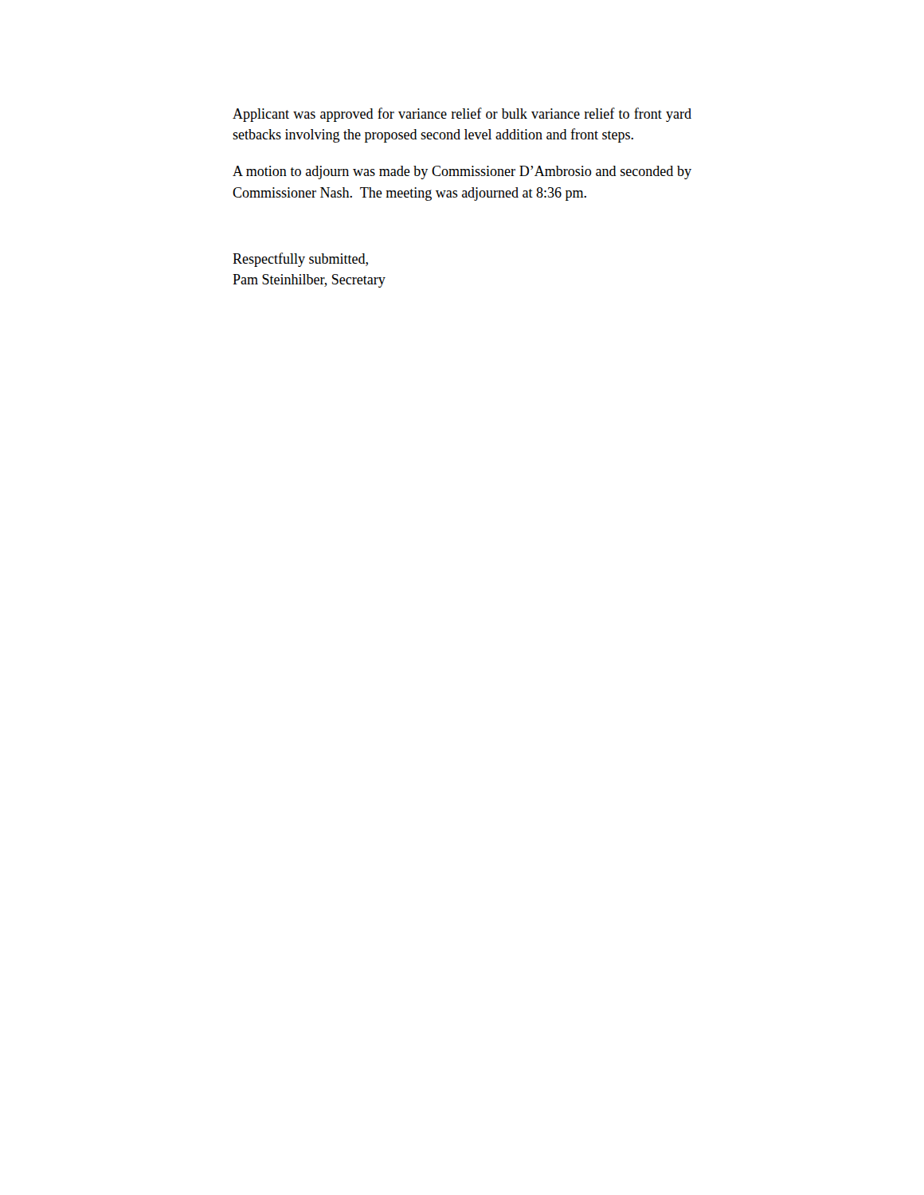Applicant was approved for variance relief or bulk variance relief to front yard setbacks involving the proposed second level addition and front steps.
A motion to adjourn was made by Commissioner D’Ambrosio and seconded by Commissioner Nash. The meeting was adjourned at 8:36 pm.
Respectfully submitted,
Pam Steinhilber, Secretary